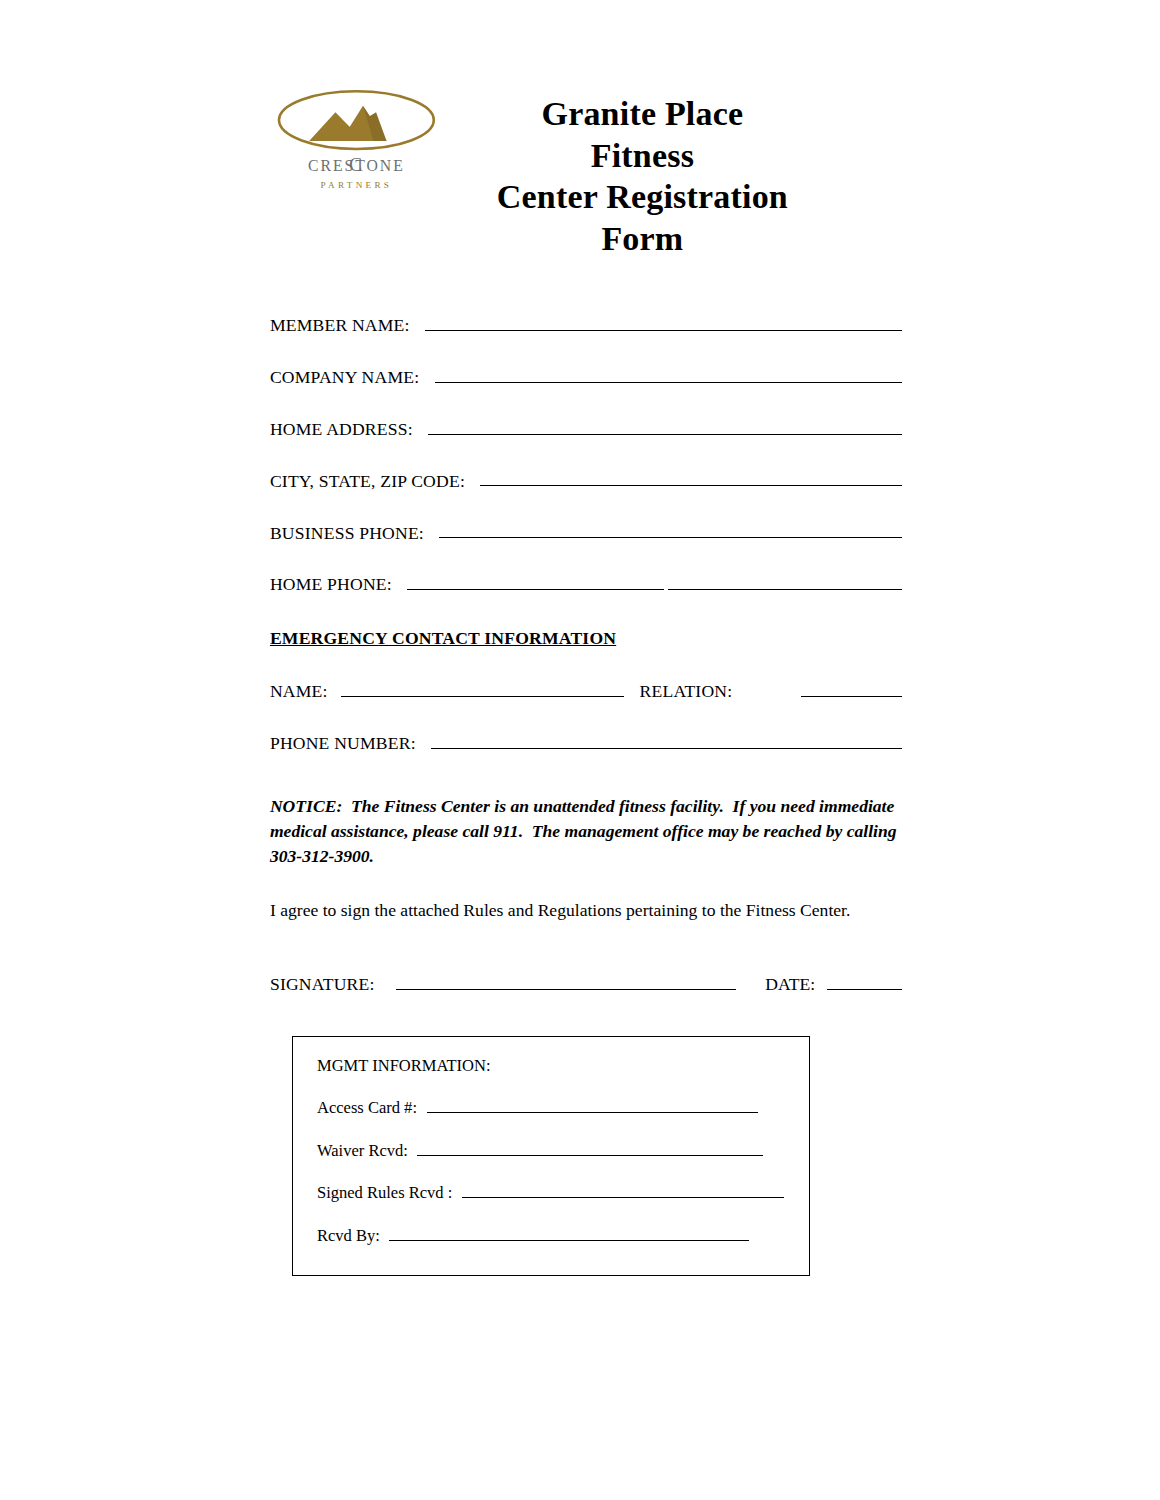C CRESTONE PARTNERS
Granite Place Fitness
Center Registration
Form
MEMBER NAME:
COMPANY NAME:
HOME ADDRESS:
CITY, STATE, ZIP CODE:
BUSINESS PHONE:
HOME PHONE:
EMERGENCY CONTACT INFORMATION
NAME: RELATION:
PHONE NUMBER:
NOTICE: The Fitness Center is an unattended fitness facility. If you need immediate medical assistance, please call 911. The management office may be reached by calling 303-312-3900.
I agree to sign the attached Rules and Regulations pertaining to the Fitness Center.
SIGNATURE: DATE:
MGMT INFORMATION:
Access Card #:
Waiver Rcvd:
Signed Rules Rcvd :
Rcvd By: